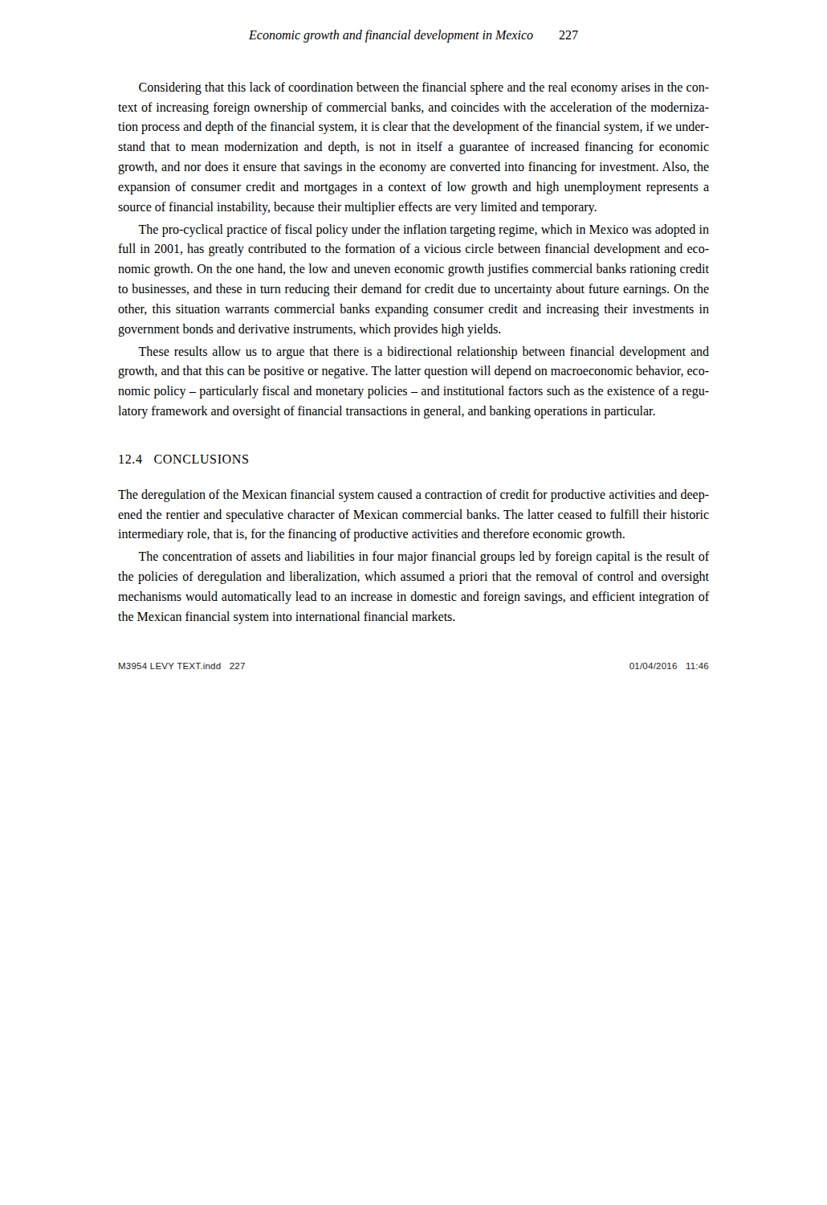Economic growth and financial development in Mexico 227
Considering that this lack of coordination between the financial sphere and the real economy arises in the context of increasing foreign ownership of commercial banks, and coincides with the acceleration of the modernization process and depth of the financial system, it is clear that the development of the financial system, if we understand that to mean modernization and depth, is not in itself a guarantee of increased financing for economic growth, and nor does it ensure that savings in the economy are converted into financing for investment. Also, the expansion of consumer credit and mortgages in a context of low growth and high unemployment represents a source of financial instability, because their multiplier effects are very limited and temporary.
The pro-cyclical practice of fiscal policy under the inflation targeting regime, which in Mexico was adopted in full in 2001, has greatly contributed to the formation of a vicious circle between financial development and economic growth. On the one hand, the low and uneven economic growth justifies commercial banks rationing credit to businesses, and these in turn reducing their demand for credit due to uncertainty about future earnings. On the other, this situation warrants commercial banks expanding consumer credit and increasing their investments in government bonds and derivative instruments, which provides high yields.
These results allow us to argue that there is a bidirectional relationship between financial development and growth, and that this can be positive or negative. The latter question will depend on macroeconomic behavior, economic policy – particularly fiscal and monetary policies – and institutional factors such as the existence of a regulatory framework and oversight of financial transactions in general, and banking operations in particular.
12.4 CONCLUSIONS
The deregulation of the Mexican financial system caused a contraction of credit for productive activities and deepened the rentier and speculative character of Mexican commercial banks. The latter ceased to fulfill their historic intermediary role, that is, for the financing of productive activities and therefore economic growth.
The concentration of assets and liabilities in four major financial groups led by foreign capital is the result of the policies of deregulation and liberalization, which assumed a priori that the removal of control and oversight mechanisms would automatically lead to an increase in domestic and foreign savings, and efficient integration of the Mexican financial system into international financial markets.
M3954 LEVY TEXT.indd 227 01/04/2016 11:46